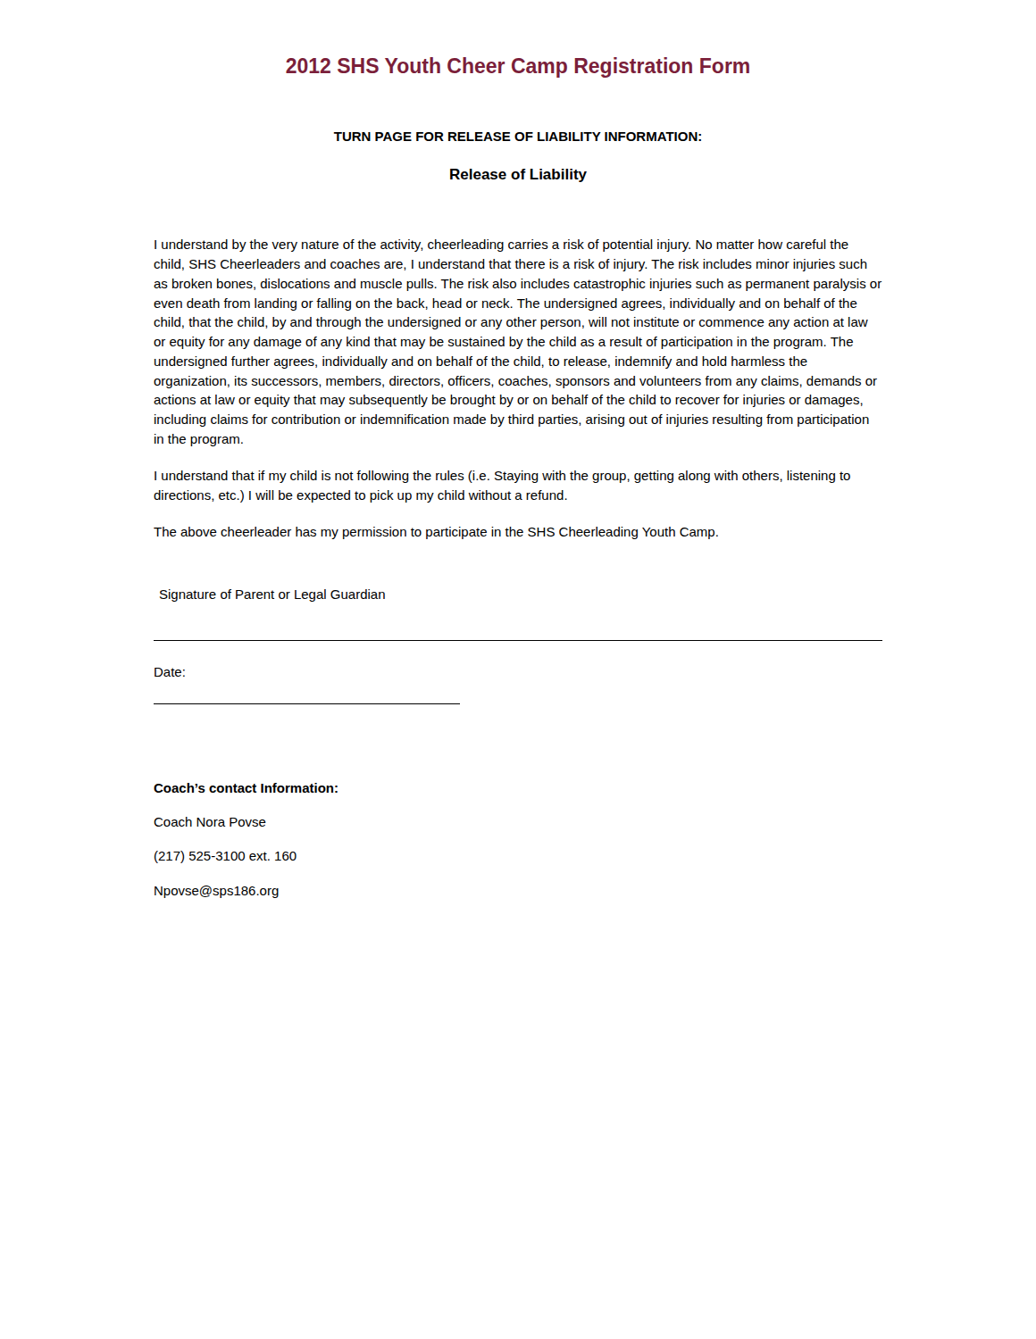2012 SHS Youth Cheer Camp Registration Form
TURN PAGE FOR RELEASE OF LIABILITY INFORMATION:
Release of Liability
I understand by the very nature of the activity, cheerleading carries a risk of potential injury. No matter how careful the child, SHS Cheerleaders and coaches are, I understand that there is a risk of injury. The risk includes minor injuries such as broken bones, dislocations and muscle pulls. The risk also includes catastrophic injuries such as permanent paralysis or even death from landing or falling on the back, head or neck. The undersigned agrees, individually and on behalf of the child, that the child, by and through the undersigned or any other person, will not institute or commence any action at law or equity for any damage of any kind that may be sustained by the child as a result of participation in the program. The undersigned further agrees, individually and on behalf of the child, to release, indemnify and hold harmless the organization, its successors, members, directors, officers, coaches, sponsors and volunteers from any claims, demands or actions at law or equity that may subsequently be brought by or on behalf of the child to recover for injuries or damages, including claims for contribution or indemnification made by third parties, arising out of injuries resulting from participation in the program.
I understand that if my child is not following the rules (i.e. Staying with the group, getting along with others, listening to directions, etc.) I will be expected to pick up my child without a refund.
The above cheerleader has my permission to participate in the SHS Cheerleading Youth Camp.
Signature of Parent or Legal Guardian
Date:
Coach’s contact Information:
Coach Nora Povse
(217) 525-3100 ext. 160
Npovse@sps186.org